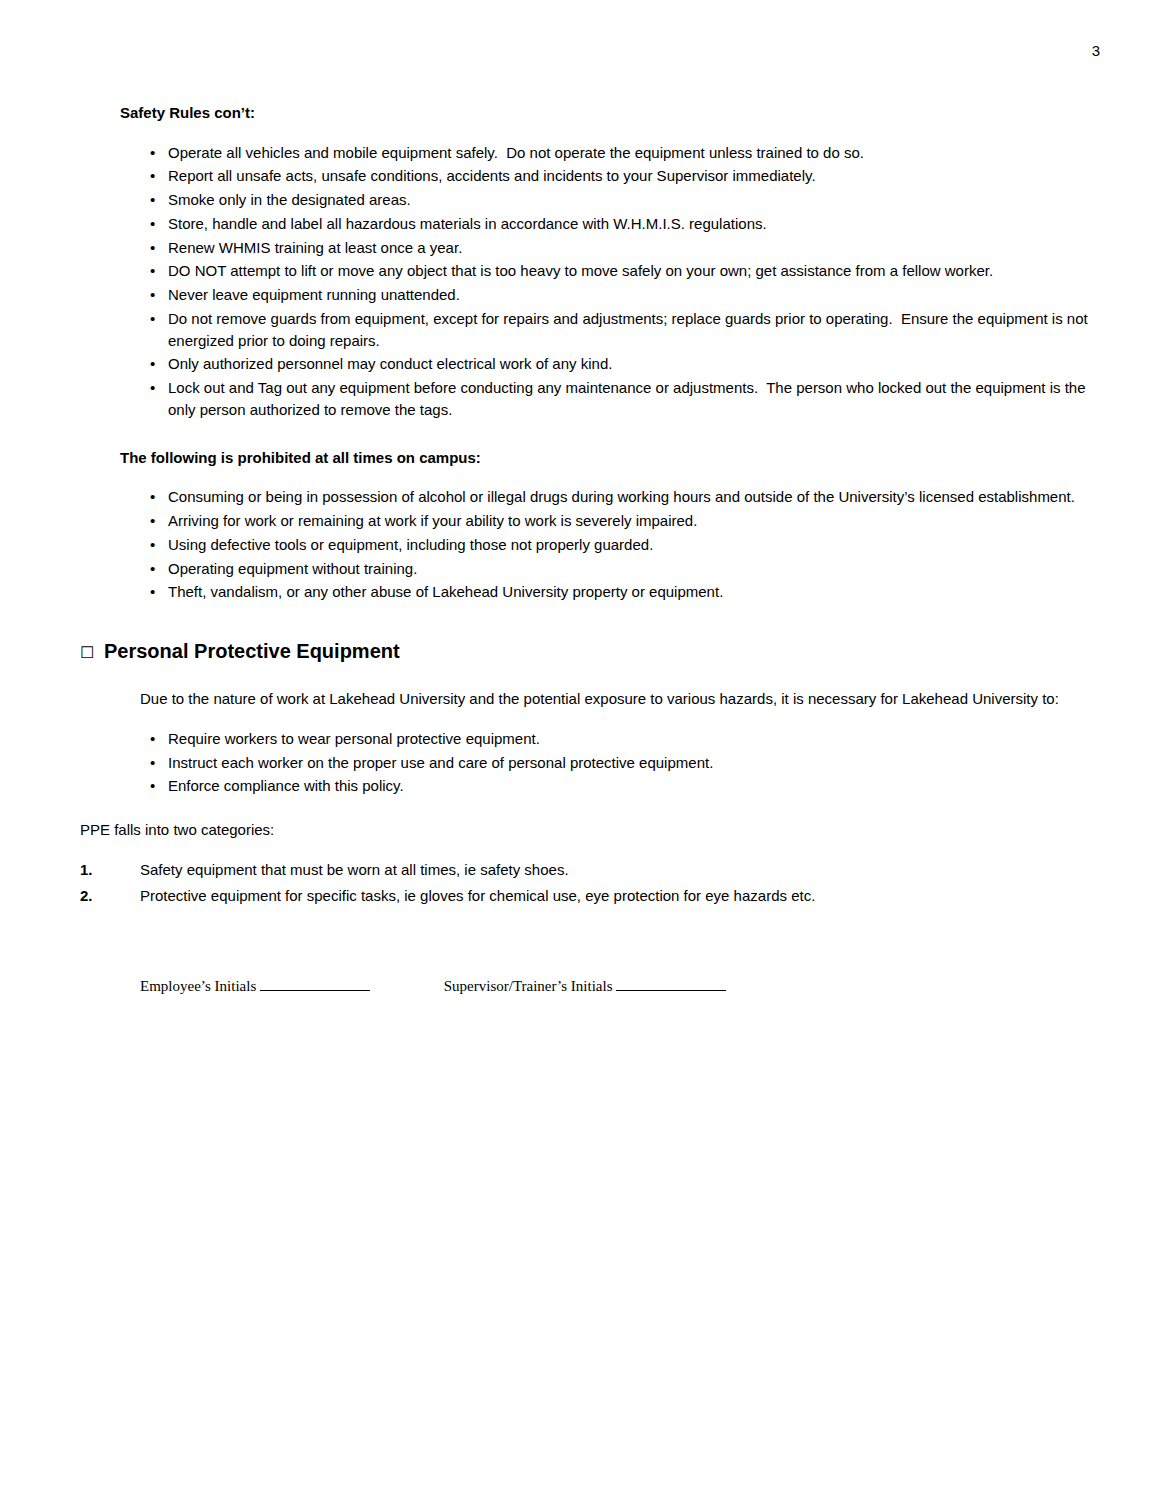3
Safety Rules con’t:
Operate all vehicles and mobile equipment safely. Do not operate the equipment unless trained to do so.
Report all unsafe acts, unsafe conditions, accidents and incidents to your Supervisor immediately.
Smoke only in the designated areas.
Store, handle and label all hazardous materials in accordance with W.H.M.I.S. regulations.
Renew WHMIS training at least once a year.
DO NOT attempt to lift or move any object that is too heavy to move safely on your own; get assistance from a fellow worker.
Never leave equipment running unattended.
Do not remove guards from equipment, except for repairs and adjustments; replace guards prior to operating. Ensure the equipment is not energized prior to doing repairs.
Only authorized personnel may conduct electrical work of any kind.
Lock out and Tag out any equipment before conducting any maintenance or adjustments. The person who locked out the equipment is the only person authorized to remove the tags.
The following is prohibited at all times on campus:
Consuming or being in possession of alcohol or illegal drugs during working hours and outside of the University’s licensed establishment.
Arriving for work or remaining at work if your ability to work is severely impaired.
Using defective tools or equipment, including those not properly guarded.
Operating equipment without training.
Theft, vandalism, or any other abuse of Lakehead University property or equipment.
☐Personal Protective Equipment
Due to the nature of work at Lakehead University and the potential exposure to various hazards, it is necessary for Lakehead University to:
Require workers to wear personal protective equipment.
Instruct each worker on the proper use and care of personal protective equipment.
Enforce compliance with this policy.
PPE falls into two categories:
Safety equipment that must be worn at all times, ie safety shoes.
Protective equipment for specific tasks, ie gloves for chemical use, eye protection for eye hazards etc.
Employee’s Initials Supervisor/Trainer’s Initials